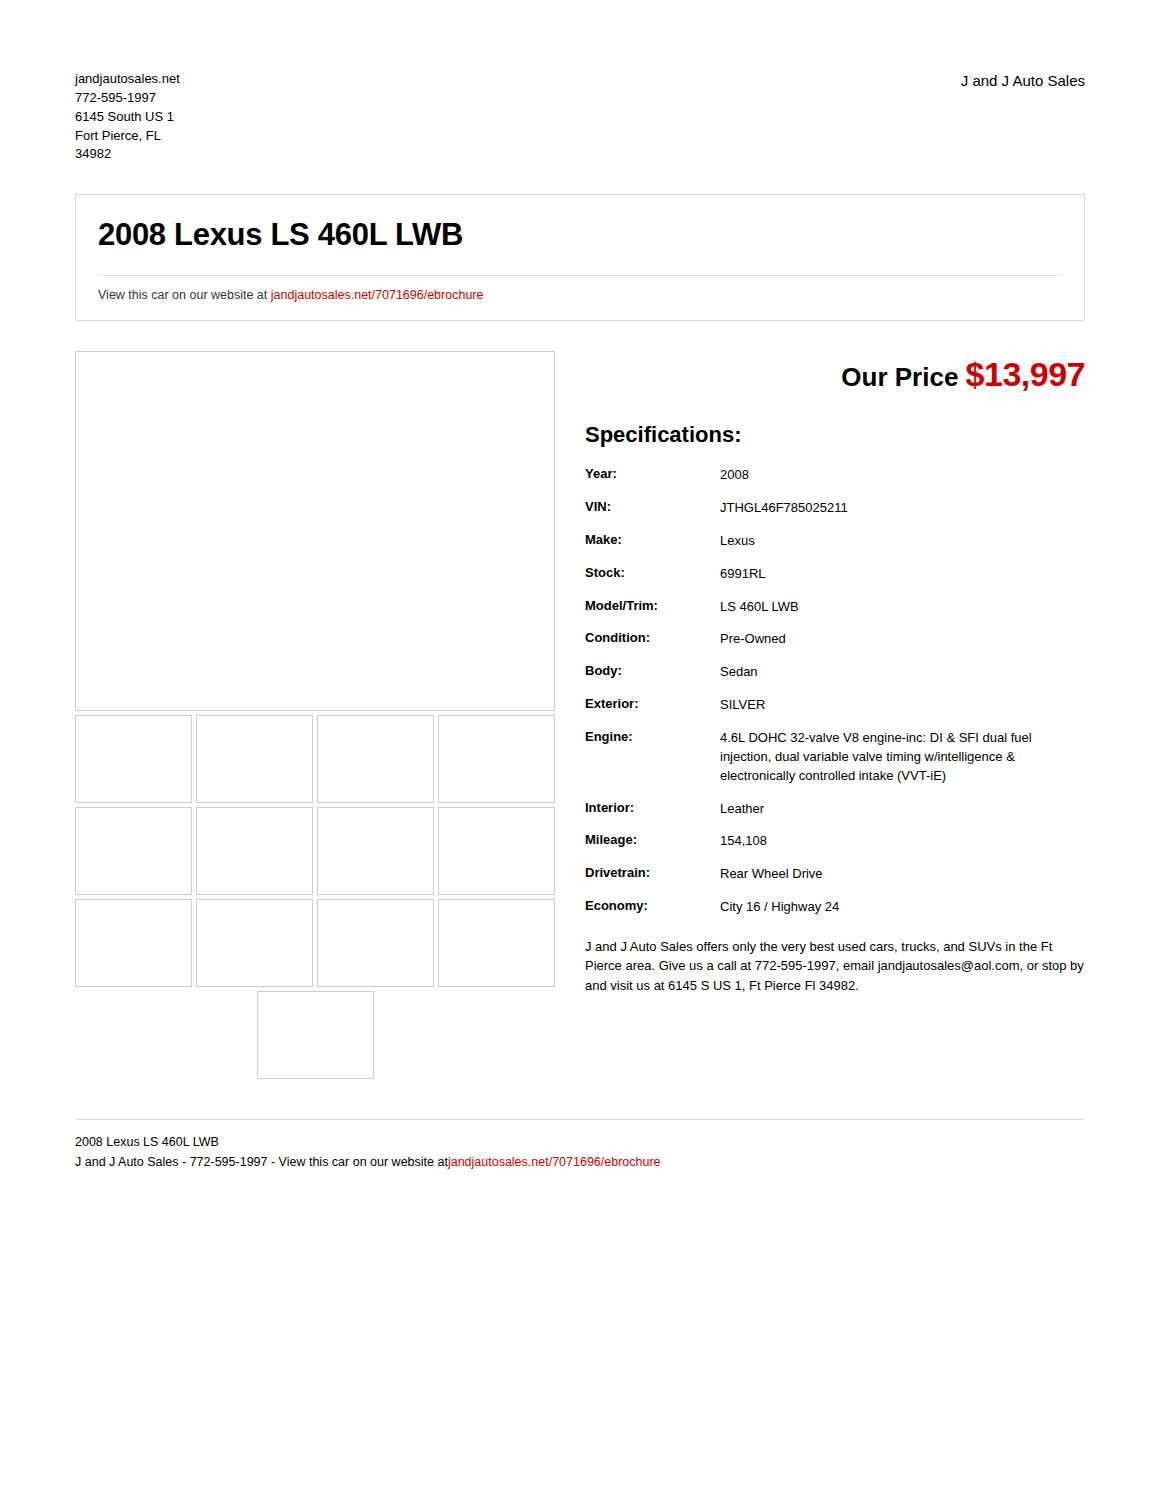jandjautosales.net
772-595-1997
6145 South US 1
Fort Pierce, FL
34982
J and J Auto Sales
2008 Lexus LS 460L LWB
View this car on our website at jandjautosales.net/7071696/ebrochure
Our Price $13,997
Specifications:
| Year: | 2008 |
| VIN: | JTHGL46F785025211 |
| Make: | Lexus |
| Stock: | 6991RL |
| Model/Trim: | LS 460L LWB |
| Condition: | Pre-Owned |
| Body: | Sedan |
| Exterior: | SILVER |
| Engine: | 4.6L DOHC 32-valve V8 engine-inc: DI & SFI dual fuel injection, dual variable valve timing w/intelligence & electronically controlled intake (VVT-iE) |
| Interior: | Leather |
| Mileage: | 154,108 |
| Drivetrain: | Rear Wheel Drive |
| Economy: | City 16 / Highway 24 |
J and J Auto Sales offers only the very best used cars, trucks, and SUVs in the Ft Pierce area. Give us a call at 772-595-1997, email jandjautosales@aol.com, or stop by and visit us at 6145 S US 1, Ft Pierce Fl 34982.
2008 Lexus LS 460L LWB
J and J Auto Sales - 772-595-1997 - View this car on our website atjandjautosales.net/7071696/ebrochure